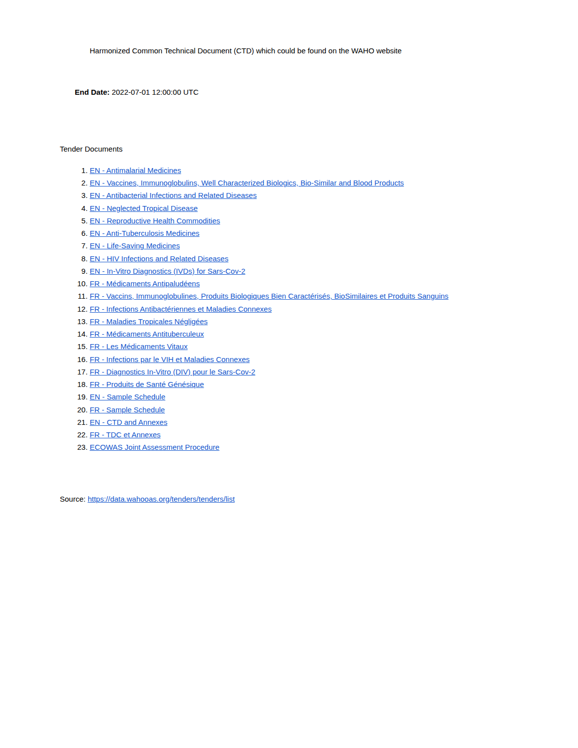Harmonized Common Technical Document (CTD) which could be found on the WAHO website
End Date: 2022-07-01 12:00:00 UTC
Tender Documents
EN - Antimalarial Medicines
EN - Vaccines, Immunoglobulins, Well Characterized Biologics, Bio-Similar and Blood Products
EN - Antibacterial Infections and Related Diseases
EN - Neglected Tropical Disease
EN - Reproductive Health Commodities
EN - Anti-Tuberculosis Medicines
EN - Life-Saving Medicines
EN - HIV Infections and Related Diseases
EN - In-Vitro Diagnostics (IVDs) for Sars-Cov-2
FR - Médicaments Antipaludéens
FR - Vaccins, Immunoglobulines, Produits Biologiques Bien Caractérisés, BioSimilaires et Produits Sanguins
FR - Infections Antibactériennes et Maladies Connexes
FR - Maladies Tropicales Négligées
FR - Médicaments Antituberculeux
FR - Les Médicaments Vitaux
FR - Infections par le VIH et Maladies Connexes
FR - Diagnostics In-Vitro (DIV) pour le Sars-Cov-2
FR - Produits de Santé Génésique
EN - Sample Schedule
FR - Sample Schedule
EN - CTD and Annexes
FR - TDC et Annexes
ECOWAS Joint Assessment Procedure
Source: https://data.wahooas.org/tenders/tenders/list